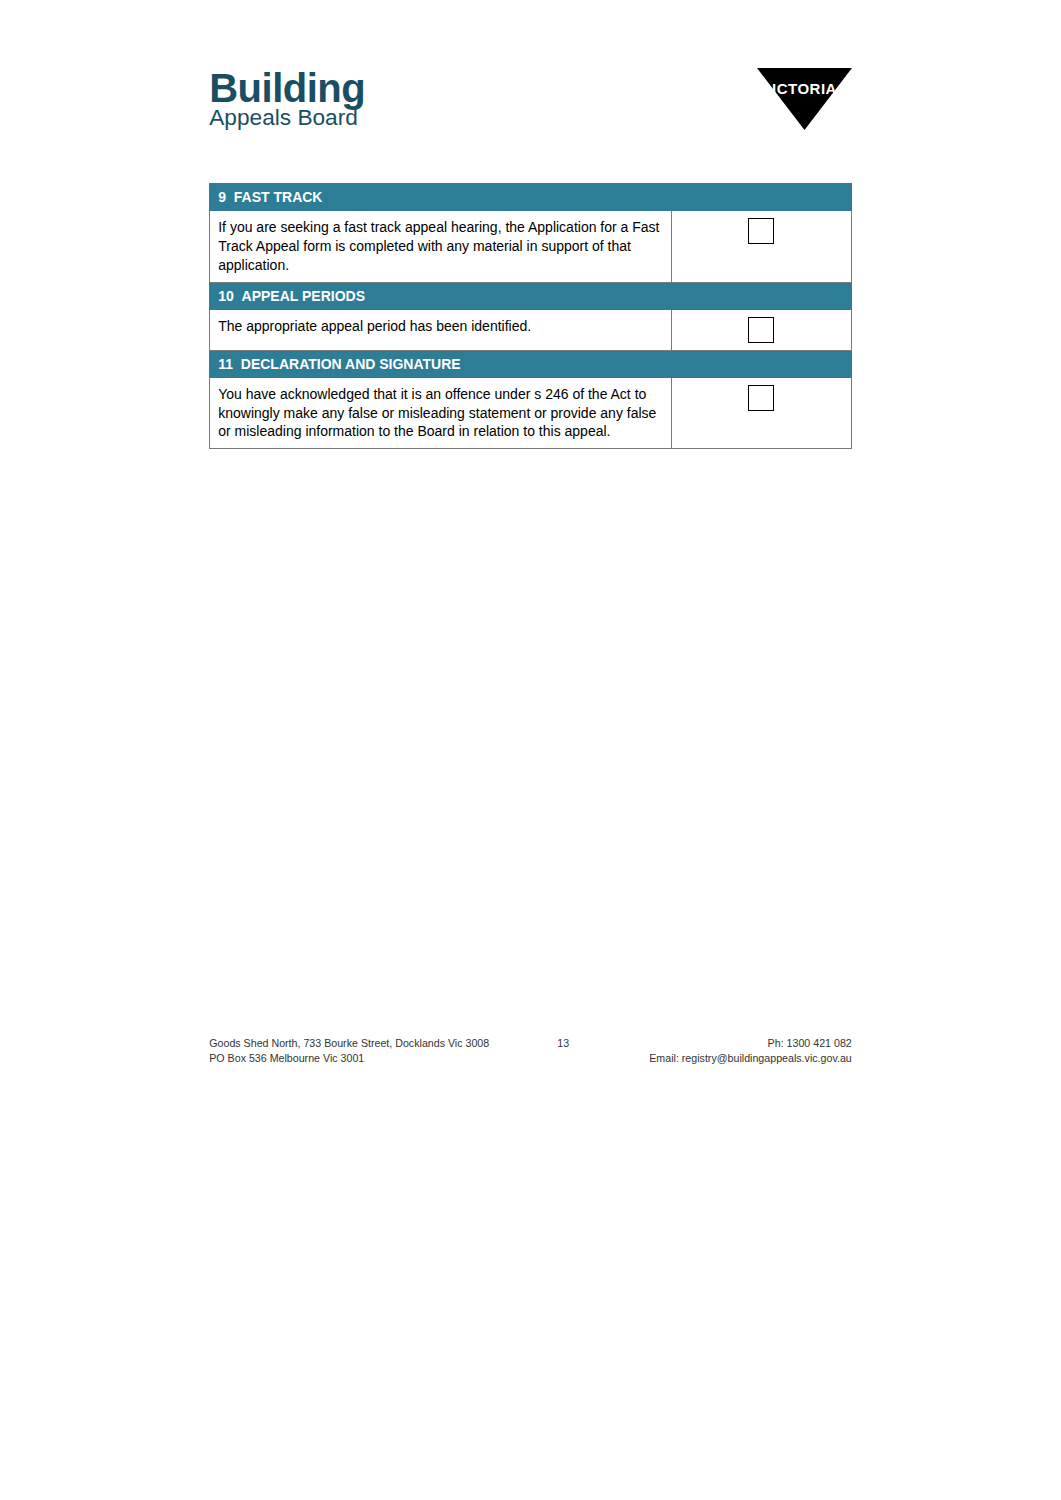Building Appeals Board
ICTORIA
| 9 FAST TRACK |
| --- |
| If you are seeking a fast track appeal hearing, the Application for a Fast Track Appeal form is completed with any material in support of that application. | |
| 10 APPEAL PERIODS |
| The appropriate appeal period has been identified. | |
| 11 DECLARATION AND SIGNATURE |
| You have acknowledged that it is an offence under s 246 of the Act to knowingly make any false or misleading statement or provide any false or misleading information to the Board in relation to this appeal. | |
Goods Shed North, 733 Bourke Street, Docklands Vic 3008
PO Box 536 Melbourne Vic 3001
13
Ph: 1300 421 082
Email: registry@buildingappeals.vic.gov.au